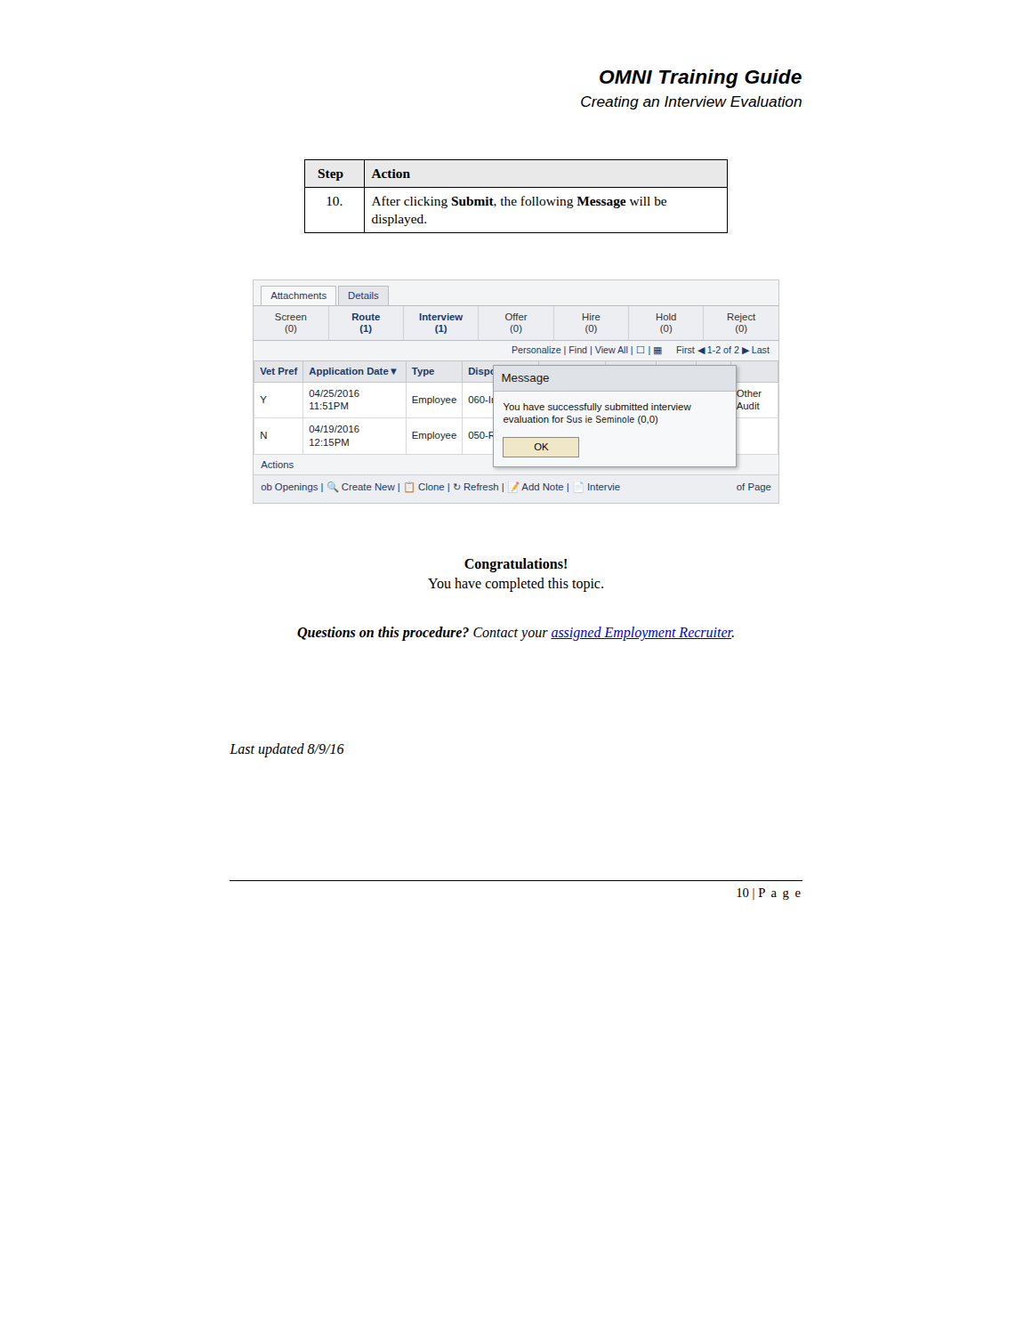OMNI Training Guide
Creating an Interview Evaluation
| Step | Action |
| --- | --- |
| 10. | After clicking Submit , the following Message will be displayed. |
Attachments
Details
Screen
(0)
Route
(1)
Interview
(1)
Offer
(0)
Hire
(0)
Hold
(0)
Reject
(0)
Personalize | Find | View All | ☐ | ▦ First ◀ 1-2 of 2 ▶ Last
| Vet Pref | Application Date▼ | Type | Disposition▼ | Application | Resume | Route | Print | |
| --- | --- | --- | --- | --- | --- | --- | --- | --- |
| Y | 04/25/2016 11:51PM | Employee | 060-Intvw | 📄 | 📄 | 👥 | 🖨 | Other Audit |
| N | 04/19/2016 12:15PM | Employee | 050-Route | | | | | |
Actions
of Page ob Openings | 🔍 Create New | 📋 Clone | ↻ Refresh | 📝 Add Note | 📄 Intervie
Message
You have successfully submitted interview evaluation for Sus ie Seminole (0,0)
OK
Congratulations!
You have completed this topic.
Questions on this procedure? Contact your assigned Employment Recruiter.
Last updated 8/9/16
10 | P a g e